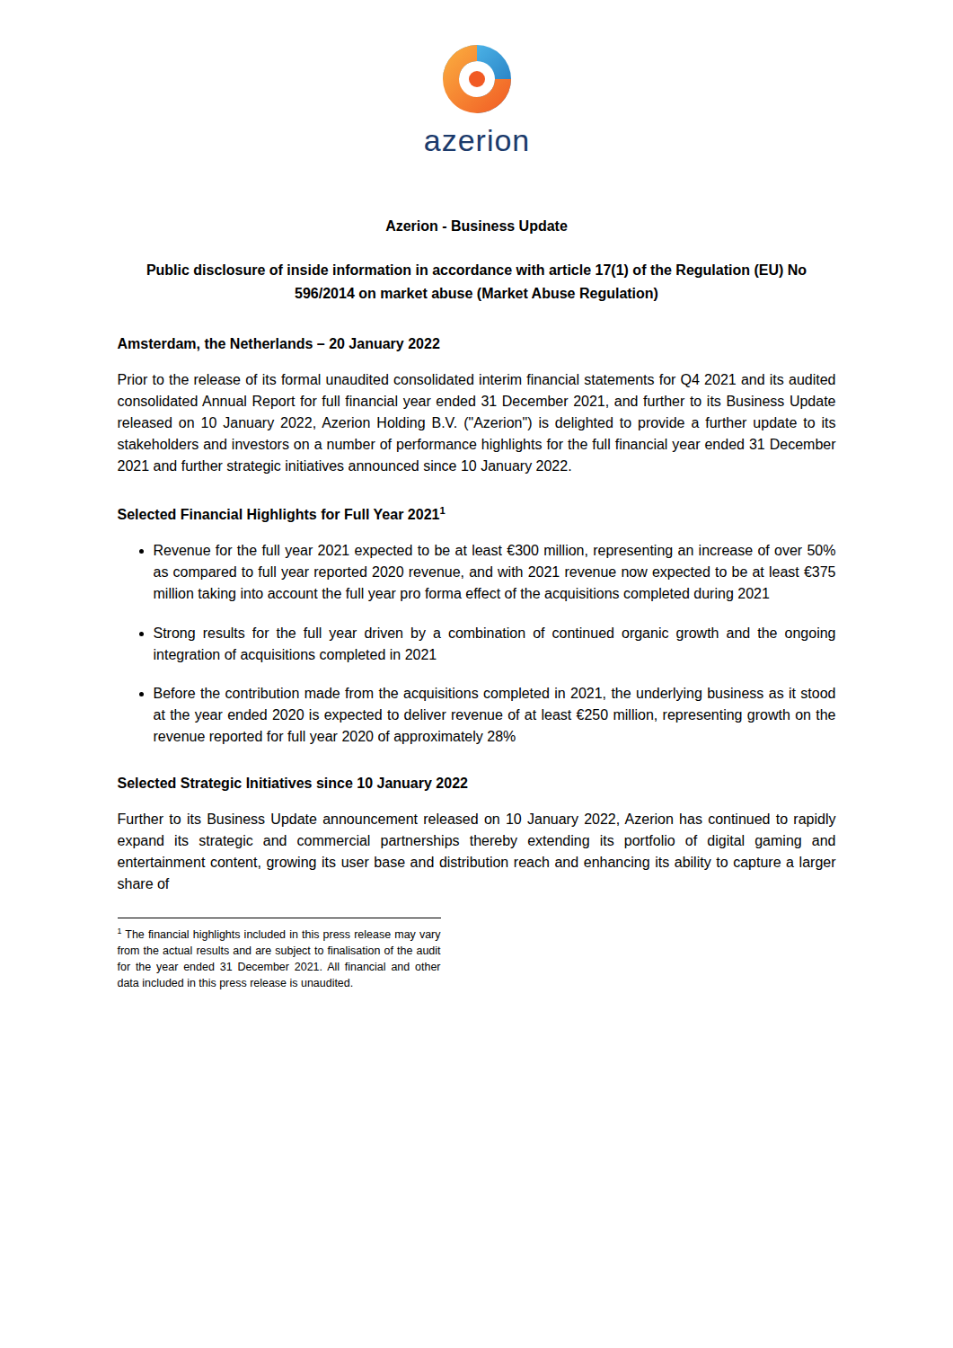azerion
Azerion - Business Update
Public disclosure of inside information in accordance with article 17(1) of the Regulation (EU) No 596/2014 on market abuse (Market Abuse Regulation)
Amsterdam, the Netherlands – 20 January 2022
Prior to the release of its formal unaudited consolidated interim financial statements for Q4 2021 and its audited consolidated Annual Report for full financial year ended 31 December 2021, and further to its Business Update released on 10 January 2022, Azerion Holding B.V. ("Azerion") is delighted to provide a further update to its stakeholders and investors on a number of performance highlights for the full financial year ended 31 December 2021 and further strategic initiatives announced since 10 January 2022.
Selected Financial Highlights for Full Year 20211
Revenue for the full year 2021 expected to be at least €300 million, representing an increase of over 50% as compared to full year reported 2020 revenue, and with 2021 revenue now expected to be at least €375 million taking into account the full year pro forma effect of the acquisitions completed during 2021
Strong results for the full year driven by a combination of continued organic growth and the ongoing integration of acquisitions completed in 2021
Before the contribution made from the acquisitions completed in 2021, the underlying business as it stood at the year ended 2020 is expected to deliver revenue of at least €250 million, representing growth on the revenue reported for full year 2020 of approximately 28%
Selected Strategic Initiatives since 10 January 2022
Further to its Business Update announcement released on 10 January 2022, Azerion has continued to rapidly expand its strategic and commercial partnerships thereby extending its portfolio of digital gaming and entertainment content, growing its user base and distribution reach and enhancing its ability to capture a larger share of
1 The financial highlights included in this press release may vary from the actual results and are subject to finalisation of the audit for the year ended 31 December 2021. All financial and other data included in this press release is unaudited.